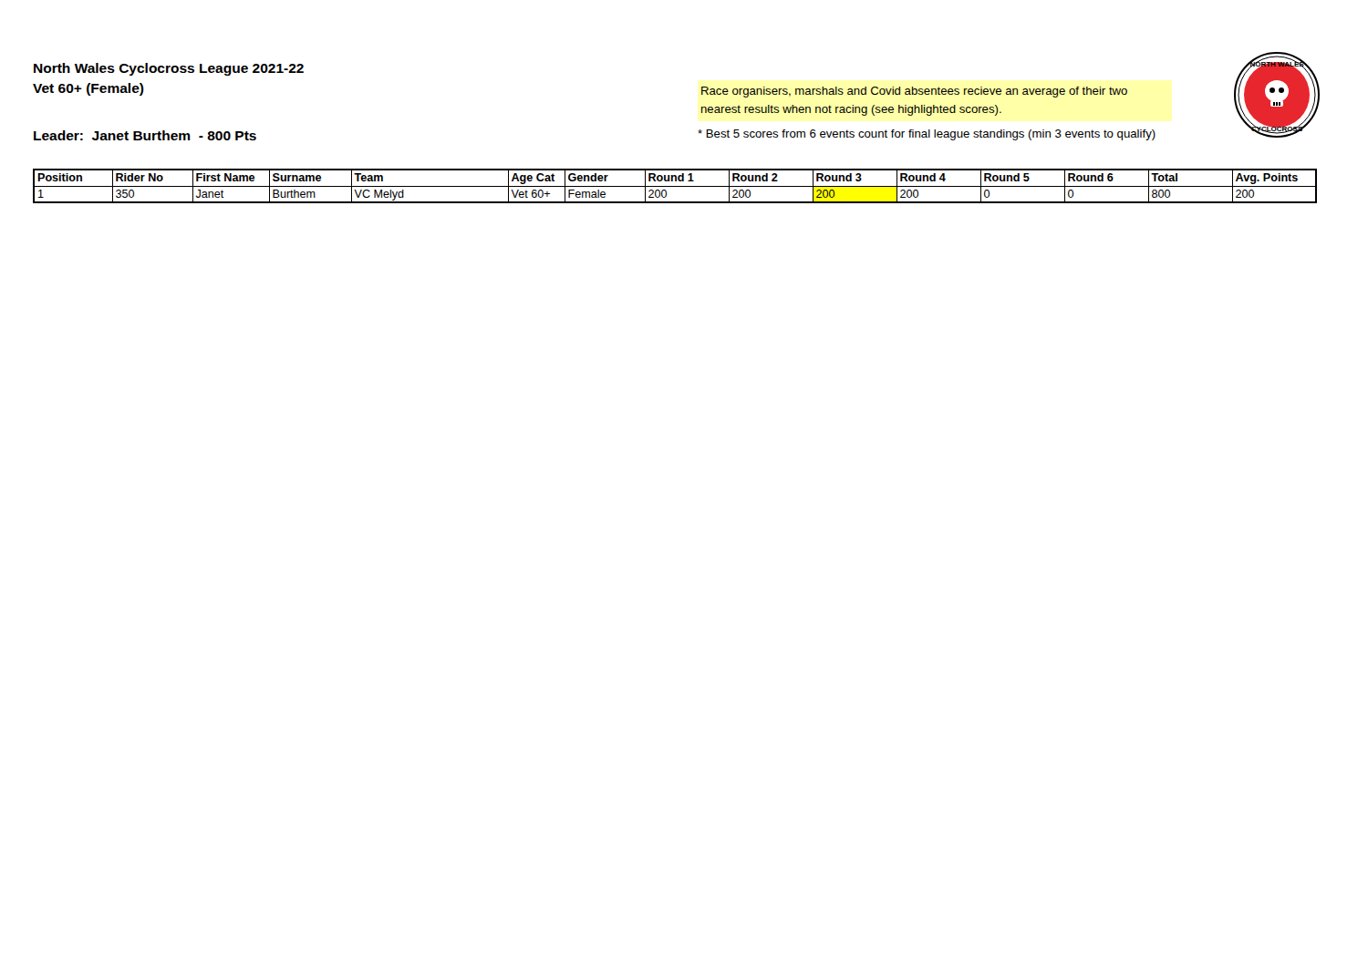North Wales Cyclocross League 2021-22
Vet 60+ (Female)
Leader: Janet Burthem - 800 Pts
Race organisers, marshals and Covid absentees recieve an average of their two nearest results when not racing (see highlighted scores).
* Best 5 scores from 6 events count for final league standings (min 3 events to qualify)
NORTH WALES CYCLOCROSS
| Position | Rider No | First Name | Surname | Team | Age Cat | Gender | Round 1 | Round 2 | Round 3 | Round 4 | Round 5 | Round 6 | Total | Avg. Points |
| --- | --- | --- | --- | --- | --- | --- | --- | --- | --- | --- | --- | --- | --- | --- |
| 1 | 350 | Janet | Burthem | VC Melyd | Vet 60+ | Female | 200 | 200 | 200 | 200 | 0 | 0 | 800 | 200 |